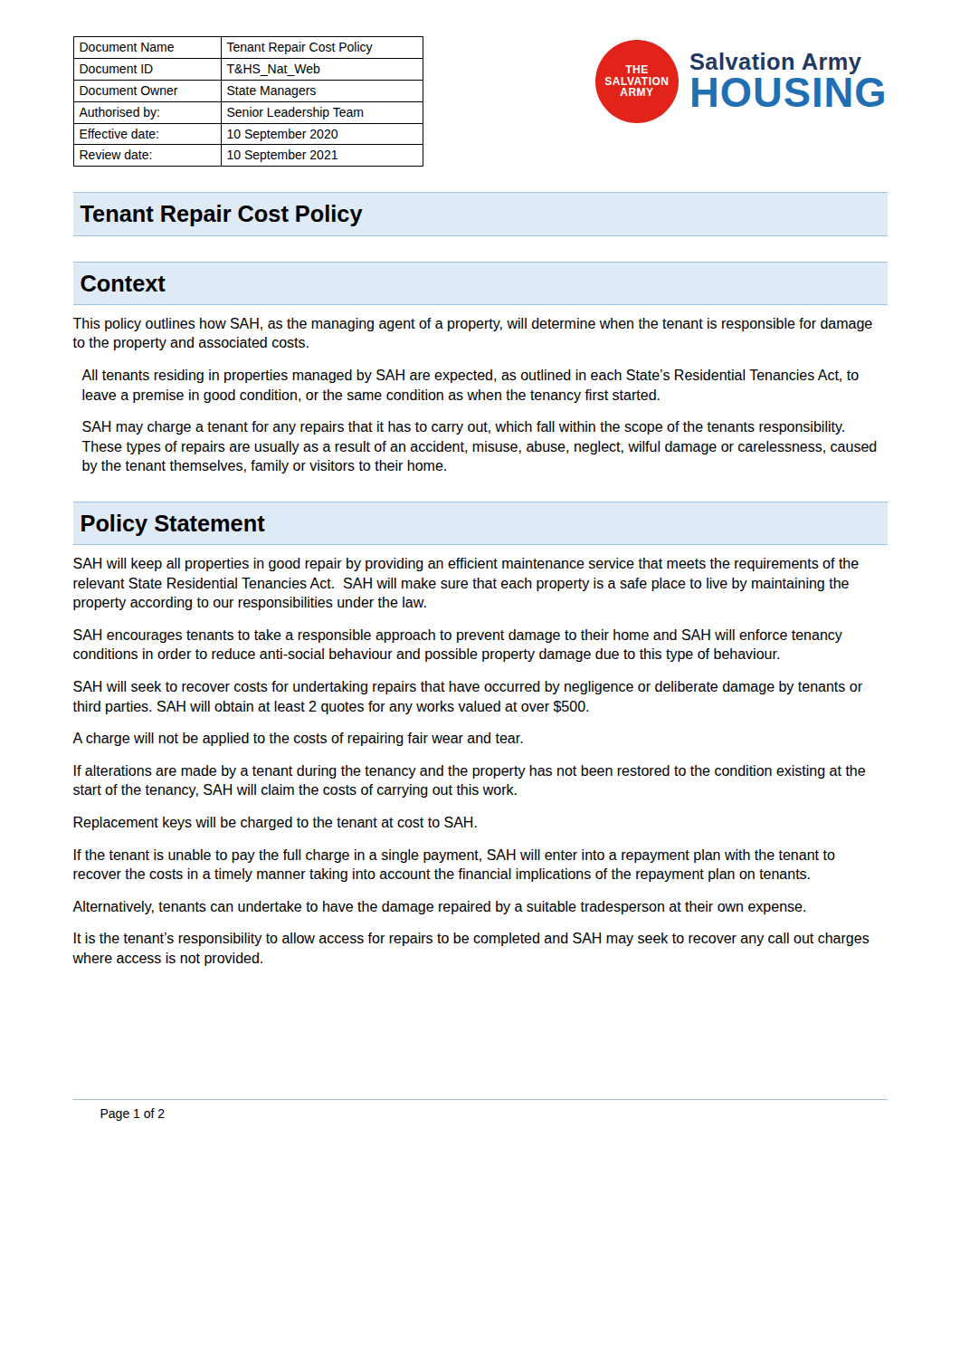| Document Name | Tenant Repair Cost Policy |
| Document ID | T&HS_Nat_Web |
| Document Owner | State Managers |
| Authorised by: | Senior Leadership Team |
| Effective date: | 10 September 2020 |
| Review date: | 10 September 2021 |
THE
SALVATION
ARMY
Salvation Army
HOUSING
Tenant Repair Cost Policy
Context
This policy outlines how SAH, as the managing agent of a property, will determine when the tenant is responsible for damage to the property and associated costs.
All tenants residing in properties managed by SAH are expected, as outlined in each State’s Residential Tenancies Act, to leave a premise in good condition, or the same condition as when the tenancy first started.
SAH may charge a tenant for any repairs that it has to carry out, which fall within the scope of the tenants responsibility. These types of repairs are usually as a result of an accident, misuse, abuse, neglect, wilful damage or carelessness, caused by the tenant themselves, family or visitors to their home.
Policy Statement
SAH will keep all properties in good repair by providing an efficient maintenance service that meets the requirements of the relevant State Residential Tenancies Act. SAH will make sure that each property is a safe place to live by maintaining the property according to our responsibilities under the law.
SAH encourages tenants to take a responsible approach to prevent damage to their home and SAH will enforce tenancy conditions in order to reduce anti-social behaviour and possible property damage due to this type of behaviour.
SAH will seek to recover costs for undertaking repairs that have occurred by negligence or deliberate damage by tenants or third parties. SAH will obtain at least 2 quotes for any works valued at over $500.
A charge will not be applied to the costs of repairing fair wear and tear.
If alterations are made by a tenant during the tenancy and the property has not been restored to the condition existing at the start of the tenancy, SAH will claim the costs of carrying out this work.
Replacement keys will be charged to the tenant at cost to SAH.
If the tenant is unable to pay the full charge in a single payment, SAH will enter into a repayment plan with the tenant to recover the costs in a timely manner taking into account the financial implications of the repayment plan on tenants.
Alternatively, tenants can undertake to have the damage repaired by a suitable tradesperson at their own expense.
It is the tenant’s responsibility to allow access for repairs to be completed and SAH may seek to recover any call out charges where access is not provided.
Page 1 of 2